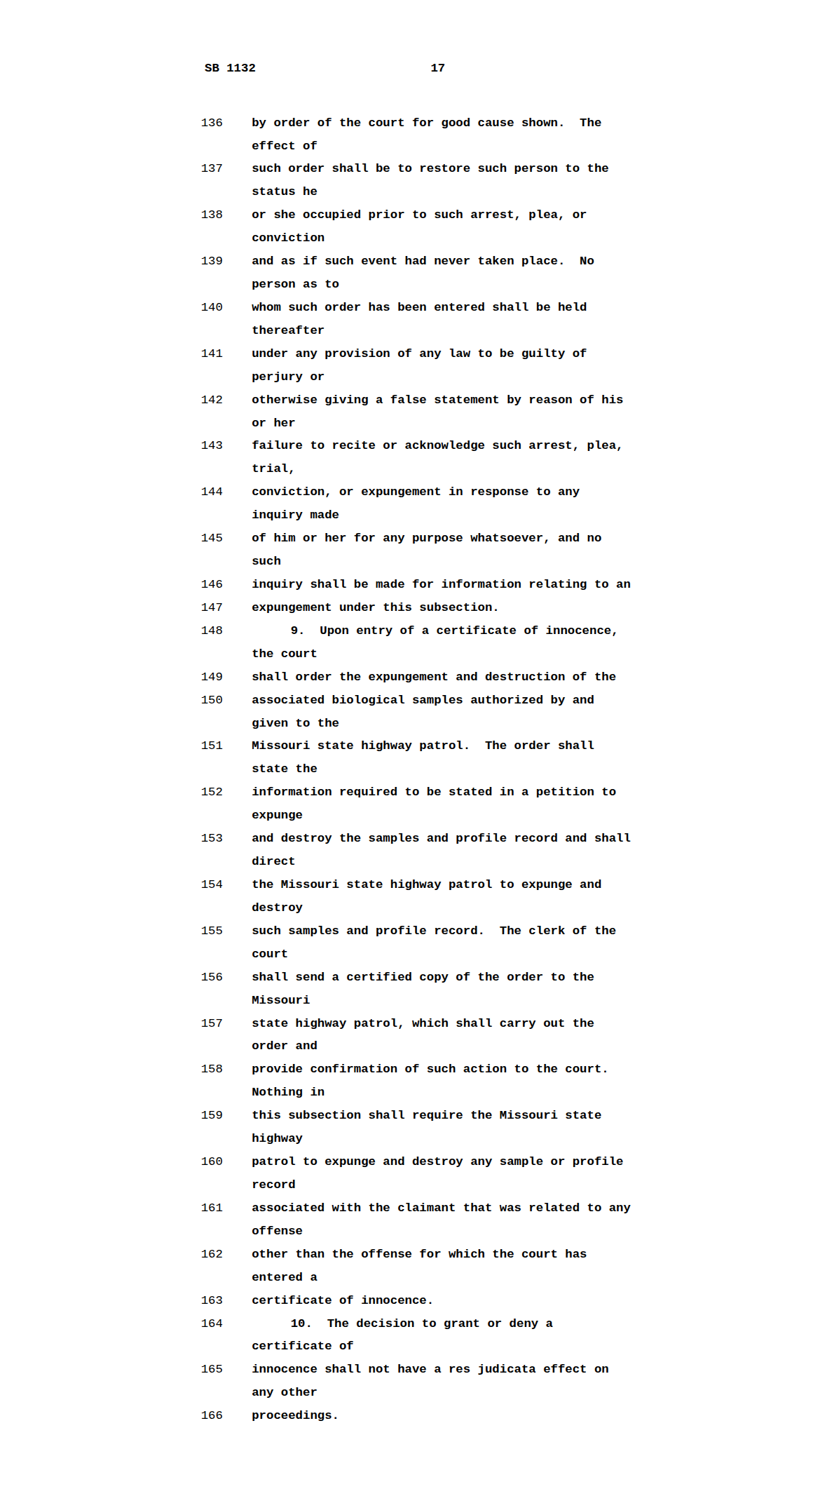SB 1132 17
by order of the court for good cause shown. The effect of
such order shall be to restore such person to the status he
or she occupied prior to such arrest, plea, or conviction
and as if such event had never taken place. No person as to
whom such order has been entered shall be held thereafter
under any provision of any law to be guilty of perjury or
otherwise giving a false statement by reason of his or her
failure to recite or acknowledge such arrest, plea, trial,
conviction, or expungement in response to any inquiry made
of him or her for any purpose whatsoever, and no such
inquiry shall be made for information relating to an
expungement under this subsection.
9. Upon entry of a certificate of innocence, the court
shall order the expungement and destruction of the
associated biological samples authorized by and given to the
Missouri state highway patrol. The order shall state the
information required to be stated in a petition to expunge
and destroy the samples and profile record and shall direct
the Missouri state highway patrol to expunge and destroy
such samples and profile record. The clerk of the court
shall send a certified copy of the order to the Missouri
state highway patrol, which shall carry out the order and
provide confirmation of such action to the court. Nothing in
this subsection shall require the Missouri state highway
patrol to expunge and destroy any sample or profile record
associated with the claimant that was related to any offense
other than the offense for which the court has entered a
certificate of innocence.
10. The decision to grant or deny a certificate of
innocence shall not have a res judicata effect on any other
proceedings.